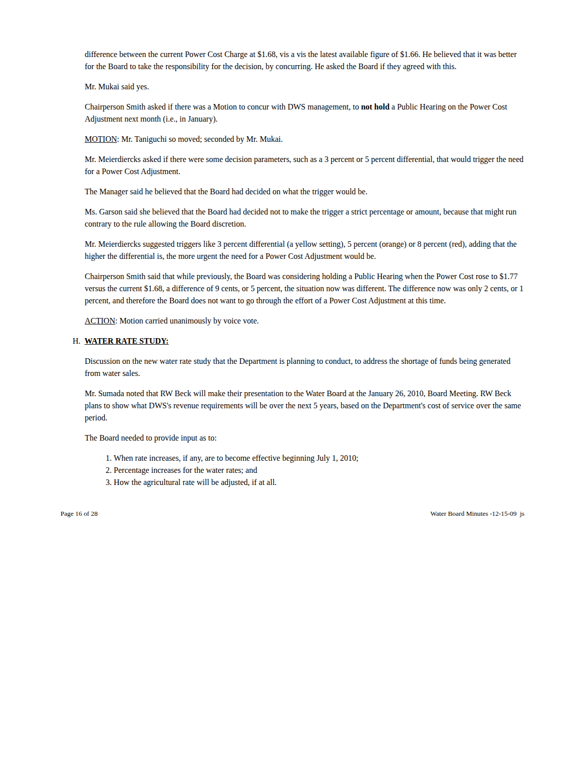difference between the current Power Cost Charge at $1.68, vis a vis the latest available figure of $1.66. He believed that it was better for the Board to take the responsibility for the decision, by concurring. He asked the Board if they agreed with this.
Mr. Mukai said yes.
Chairperson Smith asked if there was a Motion to concur with DWS management, to not hold a Public Hearing on the Power Cost Adjustment next month (i.e., in January).
MOTION: Mr. Taniguchi so moved; seconded by Mr. Mukai.
Mr. Meierdiercks asked if there were some decision parameters, such as a 3 percent or 5 percent differential, that would trigger the need for a Power Cost Adjustment.
The Manager said he believed that the Board had decided on what the trigger would be.
Ms. Garson said she believed that the Board had decided not to make the trigger a strict percentage or amount, because that might run contrary to the rule allowing the Board discretion.
Mr. Meierdiercks suggested triggers like 3 percent differential (a yellow setting), 5 percent (orange) or 8 percent (red), adding that the higher the differential is, the more urgent the need for a Power Cost Adjustment would be.
Chairperson Smith said that while previously, the Board was considering holding a Public Hearing when the Power Cost rose to $1.77 versus the current $1.68, a difference of 9 cents, or 5 percent, the situation now was different. The difference now was only 2 cents, or 1 percent, and therefore the Board does not want to go through the effort of a Power Cost Adjustment at this time.
ACTION: Motion carried unanimously by voice vote.
H. WATER RATE STUDY:
Discussion on the new water rate study that the Department is planning to conduct, to address the shortage of funds being generated from water sales.
Mr. Sumada noted that RW Beck will make their presentation to the Water Board at the January 26, 2010, Board Meeting. RW Beck plans to show what DWS's revenue requirements will be over the next 5 years, based on the Department's cost of service over the same period.
The Board needed to provide input as to:
When rate increases, if any, are to become effective beginning July 1, 2010;
Percentage increases for the water rates; and
How the agricultural rate will be adjusted, if at all.
Page 16 of 28 Water Board Minutes -12-15-09 js